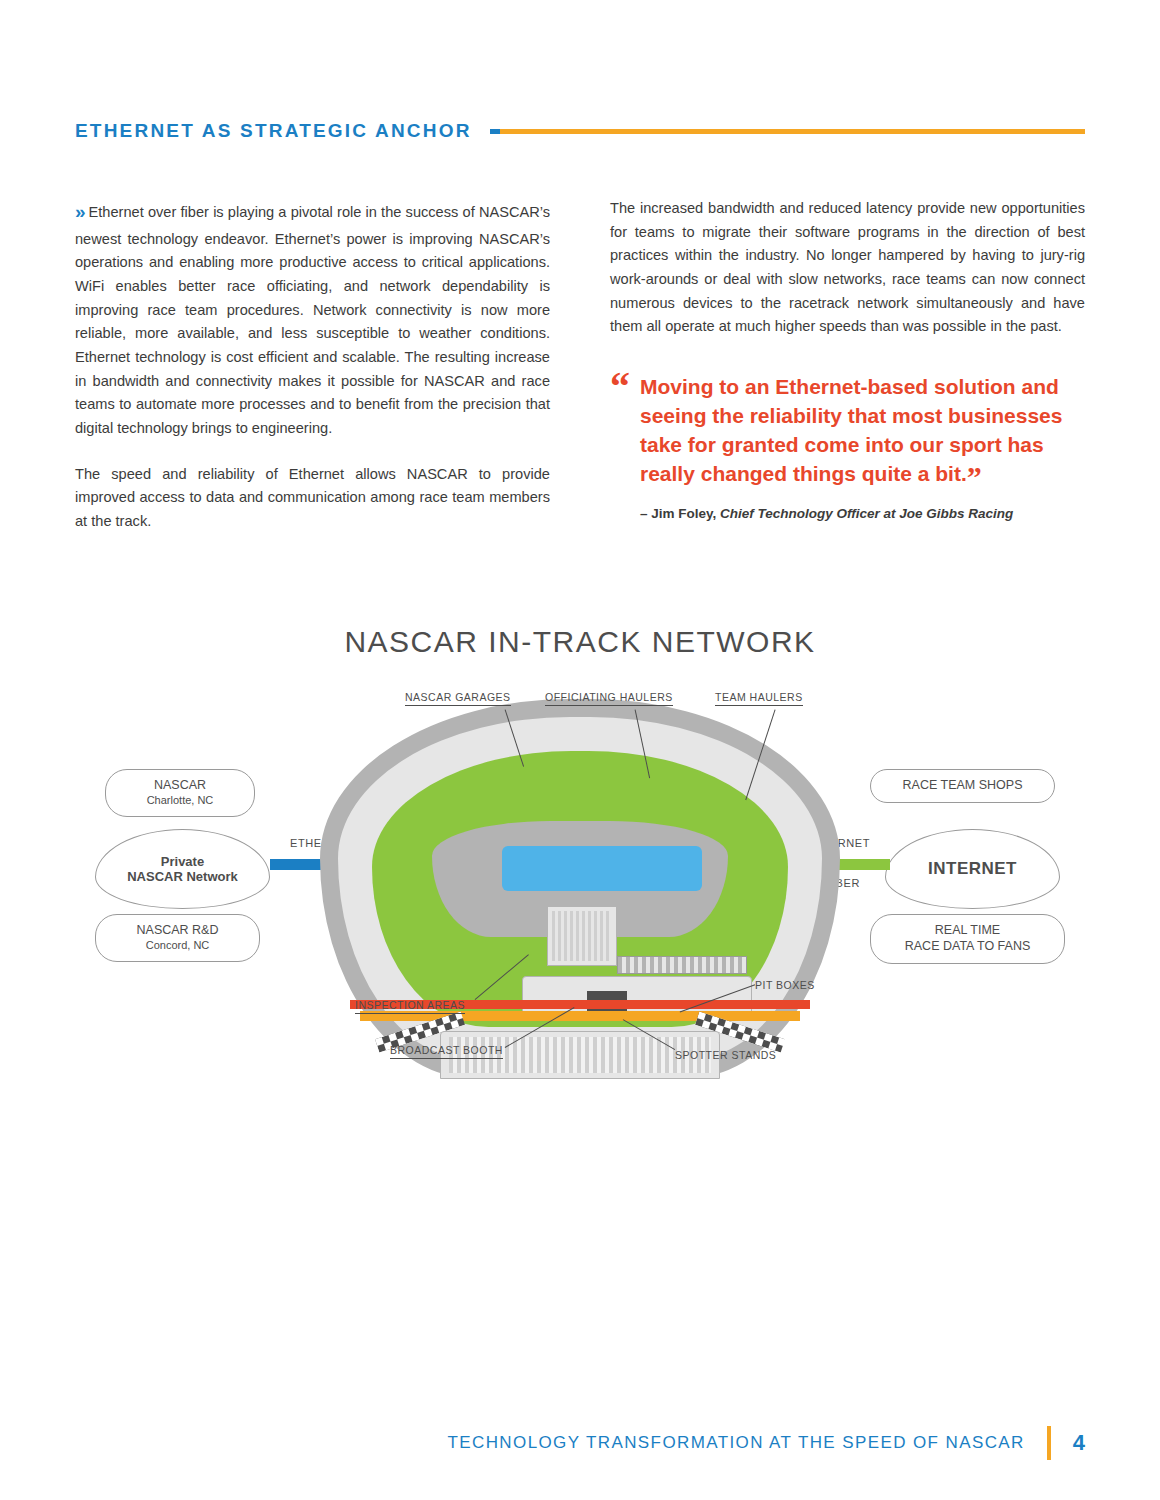ETHERNET AS STRATEGIC ANCHOR
»Ethernet over fiber is playing a pivotal role in the success of NASCAR’s newest technology endeavor. Ethernet’s power is improving NASCAR’s operations and enabling more productive access to critical applications. WiFi enables better race officiating, and network dependability is improving race team procedures. Network connectivity is now more reliable, more available, and less susceptible to weather conditions. Ethernet technology is cost efficient and scalable. The resulting increase in bandwidth and connectivity makes it possible for NASCAR and race teams to automate more processes and to benefit from the precision that digital technology brings to engineering.
The speed and reliability of Ethernet allows NASCAR to provide improved access to data and communication among race team members at the track.
The increased bandwidth and reduced latency provide new opportunities for teams to migrate their software programs in the direction of best practices within the industry. No longer hampered by having to jury-rig work-arounds or deal with slow networks, race teams can now connect numerous devices to the racetrack network simultaneously and have them all operate at much higher speeds than was possible in the past.
“
Moving to an Ethernet-based solution and seeing the reliability that most businesses take for granted come into our sport has really changed things quite a bit.”
– Jim Foley, Chief Technology Officer at Joe Gibbs Racing
NASCAR IN-TRACK NETWORK
NASCARCharlotte, NC
Private
NASCAR Network
NASCAR R&DConcord, NC
RACE TEAM SHOPS
INTERNET
REAL TIME
RACE DATA TO FANS
ETHERNET ETHERNET FIBER
NASCAR GARAGES OFFICIATING HAULERS TEAM HAULERS INSPECTION AREAS BROADCAST BOOTH SPOTTER STANDS PIT BOXES
TECHNOLOGY TRANSFORMATION AT THE SPEED OF NASCAR
4